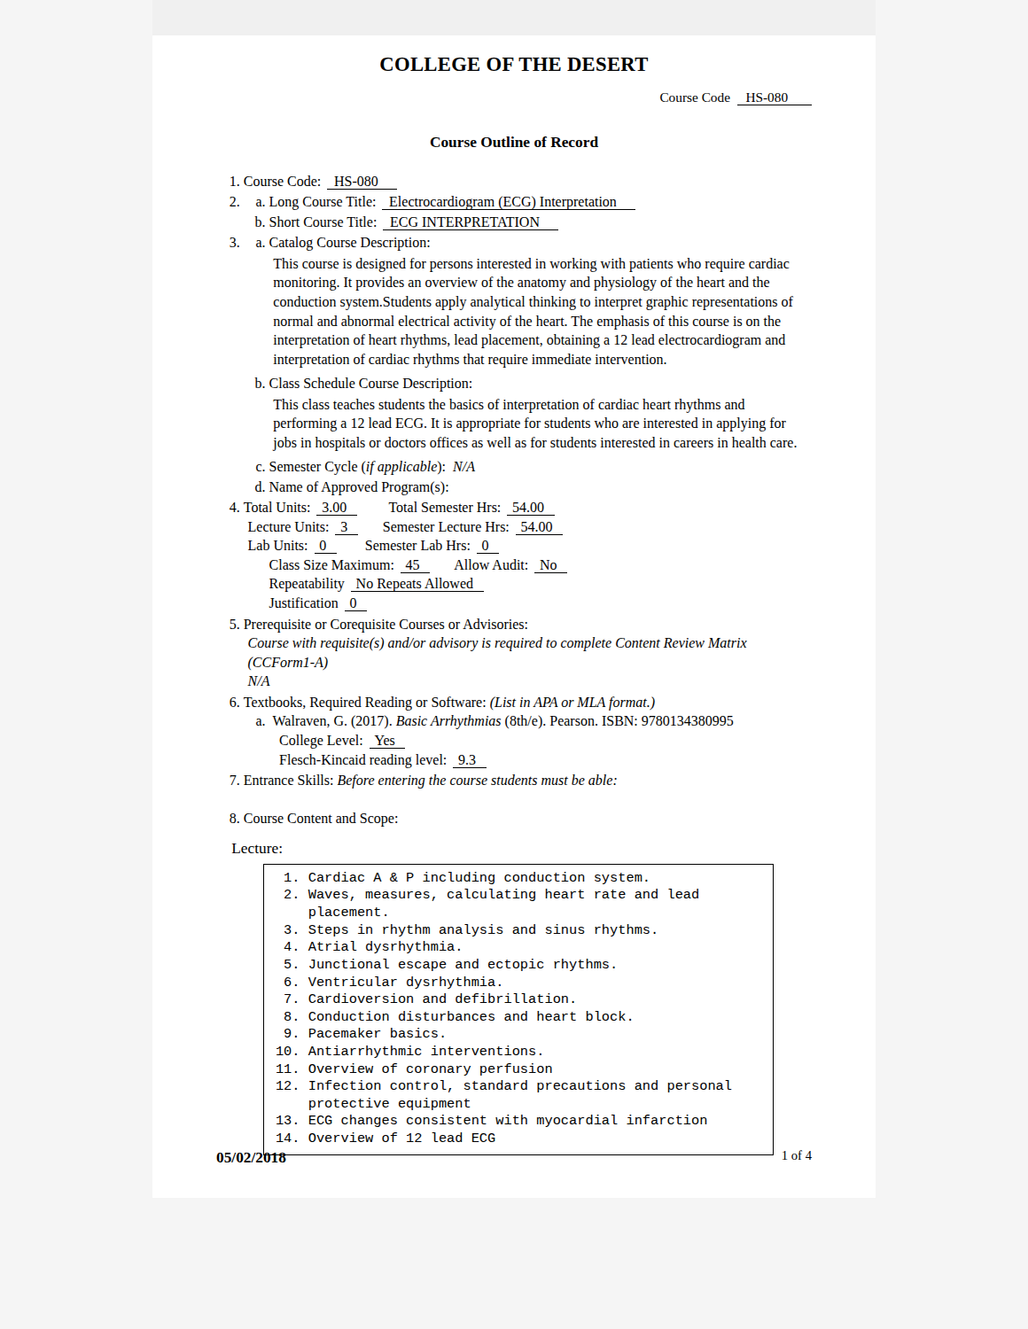COLLEGE OF THE DESERT
Course Code HS-080
Course Outline of Record
Course Code: HS-080
Long Course Title: Electrocardiogram (ECG) Interpretation
Short Course Title: ECG INTERPRETATION
Catalog Course Description:
This course is designed for persons interested in working with patients who require cardiac monitoring. It provides an overview of the anatomy and physiology of the heart and the conduction system.Students apply analytical thinking to interpret graphic representations of normal and abnormal electrical activity of the heart. The emphasis of this course is on the interpretation of heart rhythms, lead placement, obtaining a 12 lead electrocardiogram and interpretation of cardiac rhythms that require immediate intervention.
Class Schedule Course Description:
This class teaches students the basics of interpretation of cardiac heart rhythms and performing a 12 lead ECG. It is appropriate for students who are interested in applying for jobs in hospitals or doctors offices as well as for students interested in careers in health care.
Semester Cycle (if applicable): N/A
Name of Approved Program(s):
Total Units: 3.00 Total Semester Hrs: 54.00
Lecture Units: 3 Semester Lecture Hrs: 54.00
Lab Units: 0 Semester Lab Hrs: 0
Class Size Maximum: 45 Allow Audit: No
Repeatability No Repeats Allowed
Justification 0
Prerequisite or Corequisite Courses or Advisories:
Course with requisite(s) and/or advisory is required to complete Content Review Matrix (CCForm1-A)
N/A
Textbooks, Required Reading or Software: (List in APA or MLA format.)
Walraven, G. (2017). Basic Arrhythmias (8th/e). Pearson. ISBN: 9780134380995
College Level: Yes
Flesch-Kincaid reading level: 9.3
Entrance Skills: Before entering the course students must be able:
Course Content and Scope:
Lecture:
Cardiac A & P including conduction system.
Waves, measures, calculating heart rate and lead placement.
Steps in rhythm analysis and sinus rhythms.
Atrial dysrhythmia.
Junctional escape and ectopic rhythms.
Ventricular dysrhythmia.
Cardioversion and defibrillation.
Conduction disturbances and heart block.
Pacemaker basics.
Antiarrhythmic interventions.
Overview of coronary perfusion
Infection control, standard precautions and personal protective equipment
ECG changes consistent with myocardial infarction
Overview of 12 lead ECG
05/02/2018
1 of 4